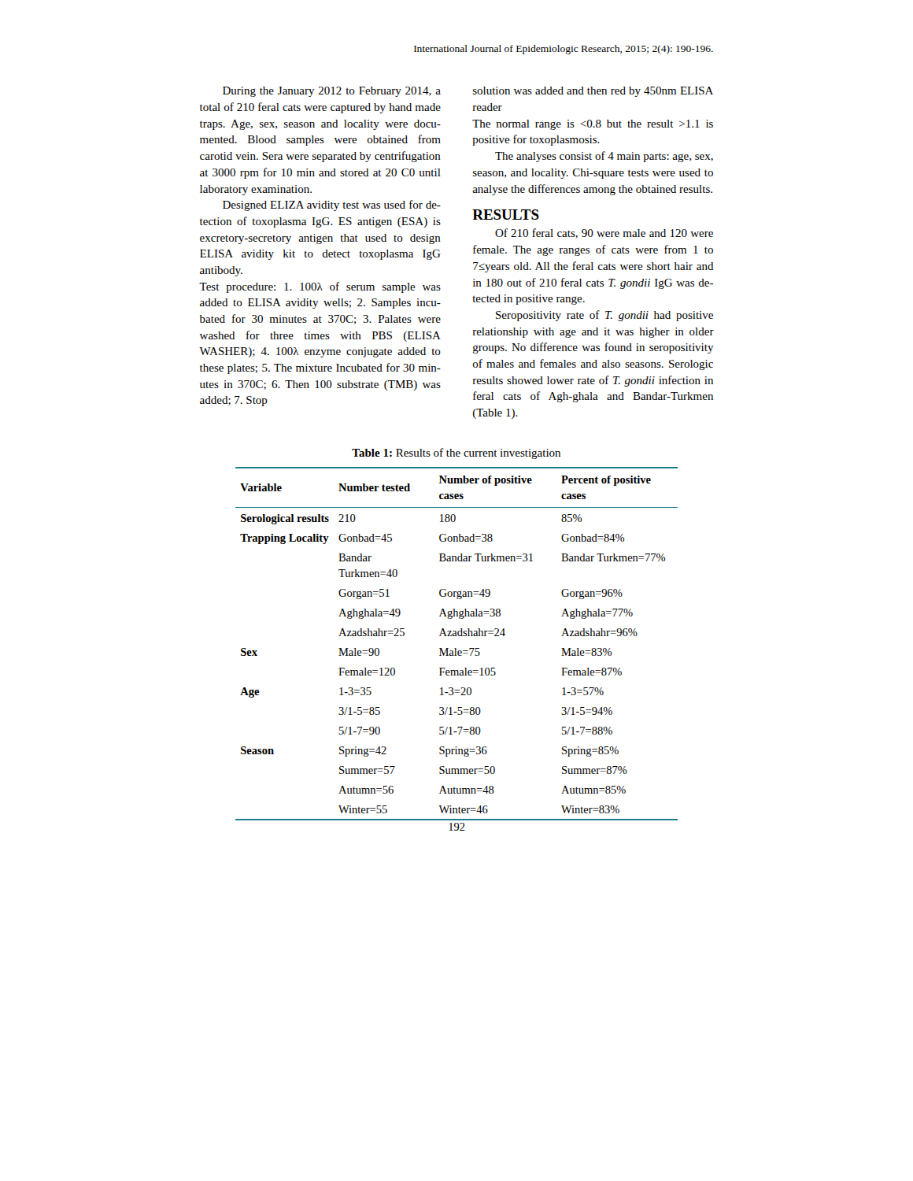International Journal of Epidemiologic Research, 2015; 2(4): 190-196.
During the January 2012 to February 2014, a total of 210 feral cats were captured by hand made traps. Age, sex, season and locality were documented. Blood samples were obtained from carotid vein. Sera were separated by centrifugation at 3000 rpm for 10 min and stored at 20 C0 until laboratory examination.
Designed ELIZA avidity test was used for detection of toxoplasma IgG. ES antigen (ESA) is excretory-secretory antigen that used to design ELISA avidity kit to detect toxoplasma IgG antibody.
Test procedure: 1. 100λ of serum sample was added to ELISA avidity wells; 2. Samples incubated for 30 minutes at 370C; 3. Palates were washed for three times with PBS (ELISA WASHER); 4. 100λ enzyme conjugate added to these plates; 5. The mixture Incubated for 30 minutes in 370C; 6. Then 100 substrate (TMB) was added; 7. Stop
solution was added and then red by 450nm ELISA reader
The normal range is <0.8 but the result >1.1 is positive for toxoplasmosis.
The analyses consist of 4 main parts: age, sex, season, and locality. Chi-square tests were used to analyse the differences among the obtained results.
RESULTS
Of 210 feral cats, 90 were male and 120 were female. The age ranges of cats were from 1 to 7≤years old. All the feral cats were short hair and in 180 out of 210 feral cats T. gondii IgG was detected in positive range.
Seropositivity rate of T. gondii had positive relationship with age and it was higher in older groups. No difference was found in seropositivity of males and females and also seasons. Serologic results showed lower rate of T. gondii infection in feral cats of Agh-ghala and Bandar-Turkmen (Table 1).
Table 1: Results of the current investigation
| Variable | Number tested | Number of positive cases | Percent of positive cases |
| --- | --- | --- | --- |
| Serological results | 210 | 180 | 85% |
| Trapping Locality | Gonbad=45 | Gonbad=38 | Gonbad=84% |
| | Bandar Turkmen=40 | Bandar Turkmen=31 | Bandar Turkmen=77% |
| | Gorgan=51 | Gorgan=49 | Gorgan=96% |
| | Aghghala=49 | Aghghala=38 | Aghghala=77% |
| | Azadshahr=25 | Azadshahr=24 | Azadshahr=96% |
| Sex | Male=90 | Male=75 | Male=83% |
| | Female=120 | Female=105 | Female=87% |
| Age | 1-3=35 | 1-3=20 | 1-3=57% |
| | 3/1-5=85 | 3/1-5=80 | 3/1-5=94% |
| | 5/1-7=90 | 5/1-7=80 | 5/1-7=88% |
| Season | Spring=42 | Spring=36 | Spring=85% |
| | Summer=57 | Summer=50 | Summer=87% |
| | Autumn=56 | Autumn=48 | Autumn=85% |
| | Winter=55 | Winter=46 | Winter=83% |
192